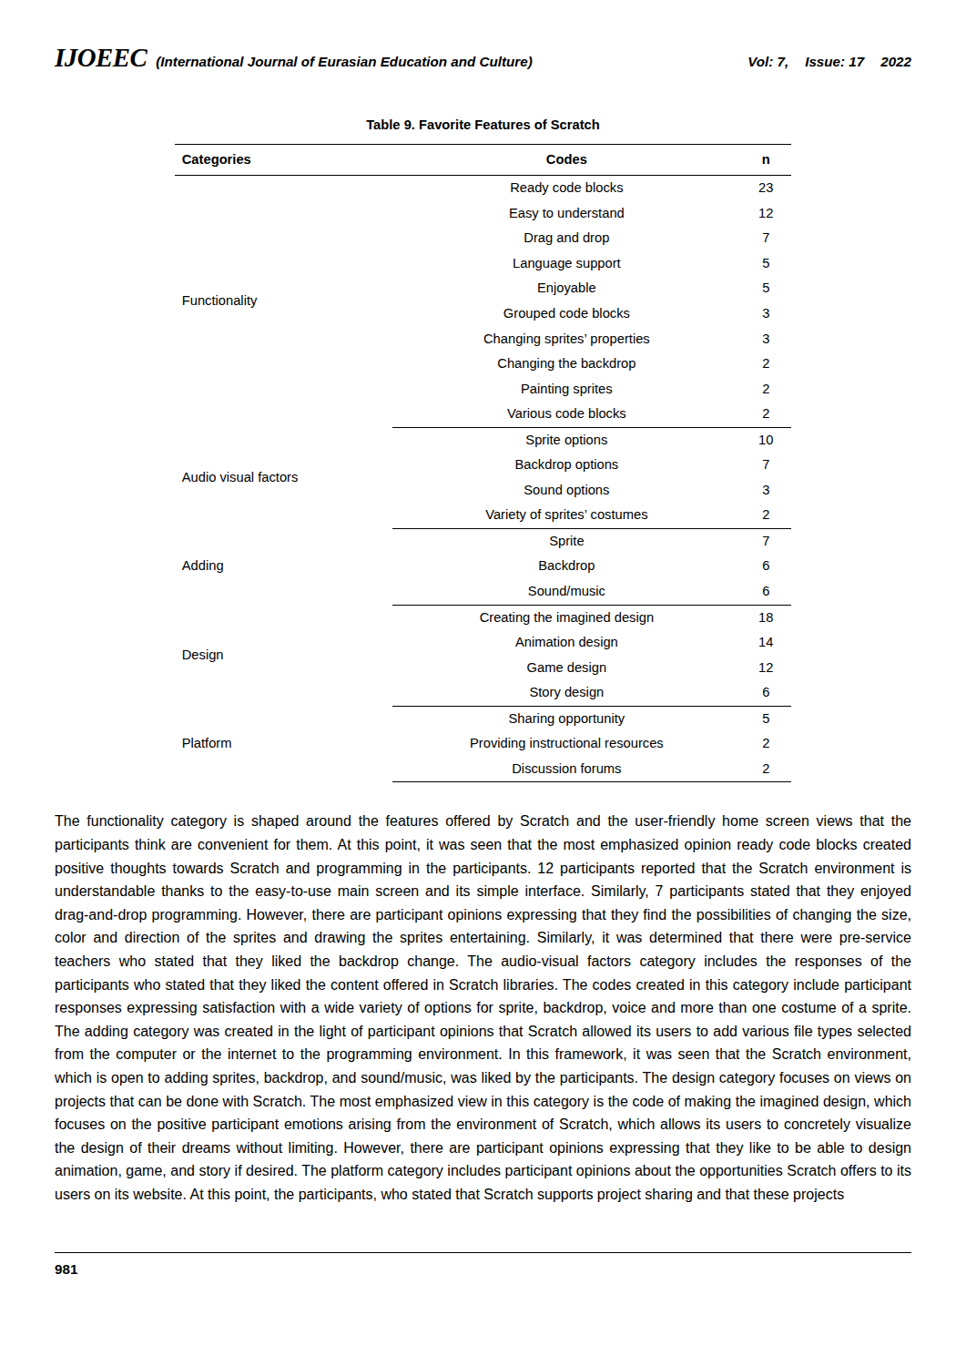IJOEEC (International Journal of Eurasian Education and Culture) Vol: 7,Issue: 172022
Table 9. Favorite Features of Scratch
| Categories | Codes | n |
| --- | --- | --- |
| Functionality | Ready code blocks | 23 |
| Easy to understand | 12 |
| Drag and drop | 7 |
| Language support | 5 |
| Enjoyable | 5 |
| Grouped code blocks | 3 |
| Changing sprites’ properties | 3 |
| Changing the backdrop | 2 |
| Painting sprites | 2 |
| Various code blocks | 2 |
| Audio visual factors | Sprite options | 10 |
| Backdrop options | 7 |
| Sound options | 3 |
| Variety of sprites’ costumes | 2 |
| Adding | Sprite | 7 |
| Backdrop | 6 |
| Sound/music | 6 |
| Design | Creating the imagined design | 18 |
| Animation design | 14 |
| Game design | 12 |
| Story design | 6 |
| Platform | Sharing opportunity | 5 |
| Providing instructional resources | 2 |
| Discussion forums | 2 |
The functionality category is shaped around the features offered by Scratch and the user-friendly home screen views that the participants think are convenient for them. At this point, it was seen that the most emphasized opinion ready code blocks created positive thoughts towards Scratch and programming in the participants. 12 participants reported that the Scratch environment is understandable thanks to the easy-to-use main screen and its simple interface. Similarly, 7 participants stated that they enjoyed drag-and-drop programming. However, there are participant opinions expressing that they find the possibilities of changing the size, color and direction of the sprites and drawing the sprites entertaining. Similarly, it was determined that there were pre-service teachers who stated that they liked the backdrop change. The audio-visual factors category includes the responses of the participants who stated that they liked the content offered in Scratch libraries. The codes created in this category include participant responses expressing satisfaction with a wide variety of options for sprite, backdrop, voice and more than one costume of a sprite. The adding category was created in the light of participant opinions that Scratch allowed its users to add various file types selected from the computer or the internet to the programming environment. In this framework, it was seen that the Scratch environment, which is open to adding sprites, backdrop, and sound/music, was liked by the participants. The design category focuses on views on projects that can be done with Scratch. The most emphasized view in this category is the code of making the imagined design, which focuses on the positive participant emotions arising from the environment of Scratch, which allows its users to concretely visualize the design of their dreams without limiting. However, there are participant opinions expressing that they like to be able to design animation, game, and story if desired. The platform category includes participant opinions about the opportunities Scratch offers to its users on its website. At this point, the participants, who stated that Scratch supports project sharing and that these projects
981